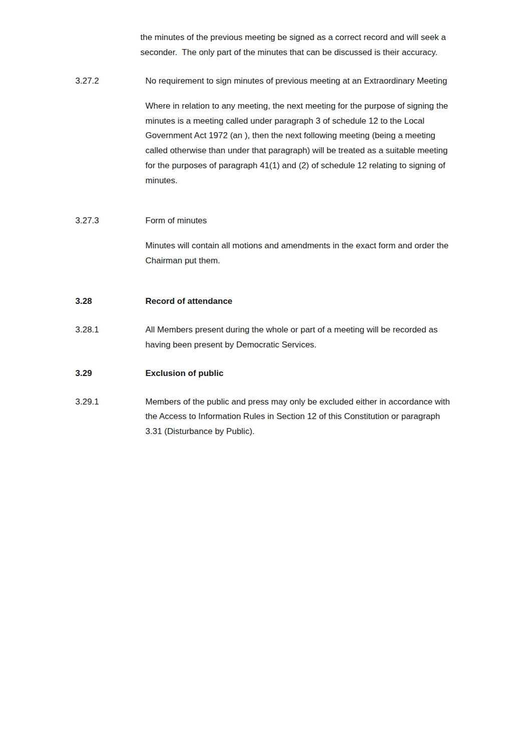the minutes of the previous meeting be signed as a correct record and will seek a seconder. The only part of the minutes that can be discussed is their accuracy.
3.27.2
No requirement to sign minutes of previous meeting at an Extraordinary Meeting
Where in relation to any meeting, the next meeting for the purpose of signing the minutes is a meeting called under paragraph 3 of schedule 12 to the Local Government Act 1972 (an ), then the next following meeting (being a meeting called otherwise than under that paragraph) will be treated as a suitable meeting for the purposes of paragraph 41(1) and (2) of schedule 12 relating to signing of minutes.
3.27.3
Form of minutes
Minutes will contain all motions and amendments in the exact form and order the Chairman put them.
3.28
Record of attendance
3.28.1
All Members present during the whole or part of a meeting will be recorded as having been present by Democratic Services.
3.29
Exclusion of public
3.29.1
Members of the public and press may only be excluded either in accordance with the Access to Information Rules in Section 12 of this Constitution or paragraph 3.31 (Disturbance by Public).